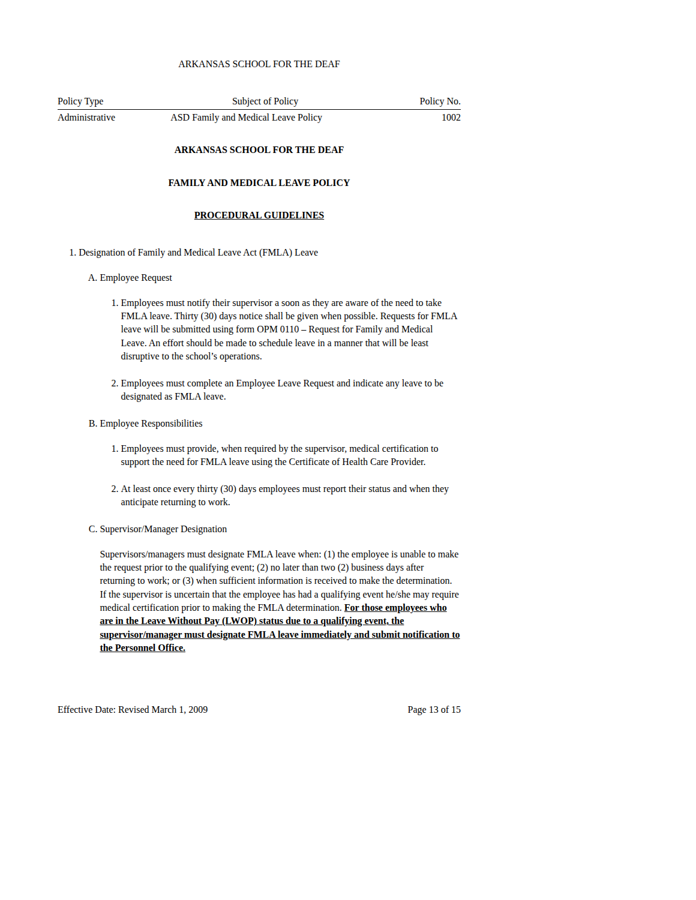ARKANSAS SCHOOL FOR THE DEAF
| Policy Type | Subject of Policy | Policy No. |
| --- | --- | --- |
| Administrative | ASD Family and Medical Leave Policy | 1002 |
ARKANSAS SCHOOL FOR THE DEAF
FAMILY AND MEDICAL LEAVE POLICY
PROCEDURAL GUIDELINES
Designation of Family and Medical Leave Act (FMLA) Leave
Employee Request
Employees must notify their supervisor a soon as they are aware of the need to take FMLA leave. Thirty (30) days notice shall be given when possible. Requests for FMLA leave will be submitted using form OPM 0110 – Request for Family and Medical Leave. An effort should be made to schedule leave in a manner that will be least disruptive to the school’s operations.
Employees must complete an Employee Leave Request and indicate any leave to be designated as FMLA leave.
Employee Responsibilities
Employees must provide, when required by the supervisor, medical certification to support the need for FMLA leave using the Certificate of Health Care Provider.
At least once every thirty (30) days employees must report their status and when they anticipate returning to work.
Supervisor/Manager Designation
Supervisors/managers must designate FMLA leave when: (1) the employee is unable to make the request prior to the qualifying event; (2) no later than two (2) business days after returning to work; or (3) when sufficient information is received to make the determination. If the supervisor is uncertain that the employee has had a qualifying event he/she may require medical certification prior to making the FMLA determination. For those employees who are in the Leave Without Pay (LWOP) status due to a qualifying event, the supervisor/manager must designate FMLA leave immediately and submit notification to the Personnel Office.
Effective Date: Revised March 1, 2009 Page 13 of 15